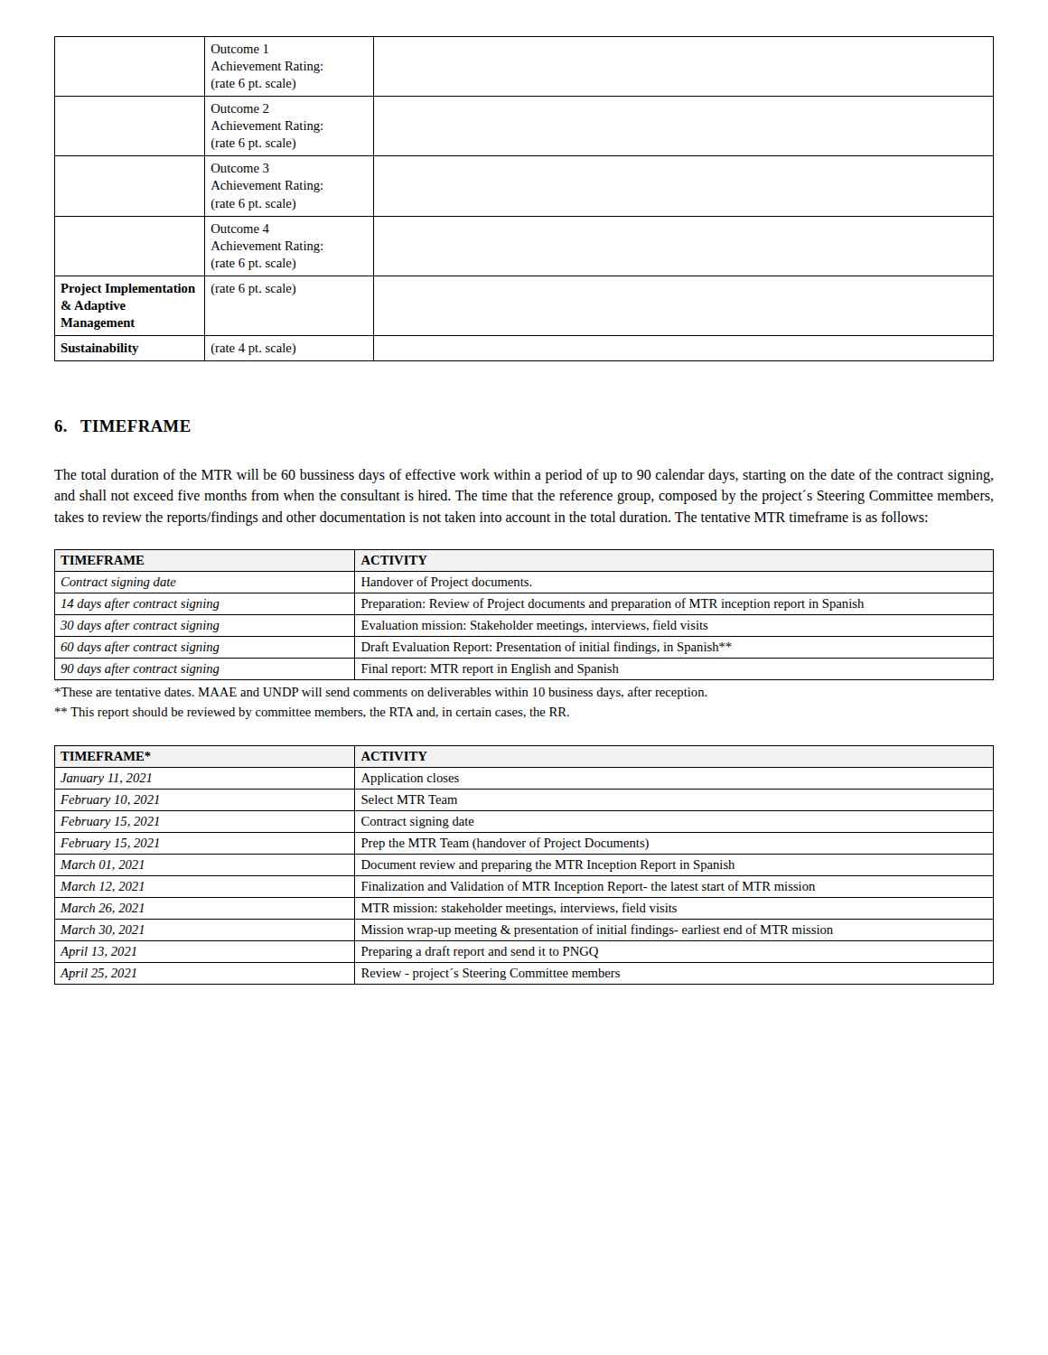| | Outcome 1 Achievement Rating: (rate 6 pt. scale) | |
| | Outcome 2 Achievement Rating: (rate 6 pt. scale) | |
| | Outcome 3 Achievement Rating: (rate 6 pt. scale) | |
| | Outcome 4 Achievement Rating: (rate 6 pt. scale) | |
| Project Implementation & Adaptive Management | (rate 6 pt. scale) | |
| Sustainability | (rate 4 pt. scale) | |
6. TIMEFRAME
The total duration of the MTR will be 60 bussiness days of effective work within a period of up to 90 calendar days, starting on the date of the contract signing, and shall not exceed five months from when the consultant is hired. The time that the reference group, composed by the project´s Steering Committee members, takes to review the reports/findings and other documentation is not taken into account in the total duration. The tentative MTR timeframe is as follows:
| TIMEFRAME | ACTIVITY |
| --- | --- |
| Contract signing date | Handover of Project documents. |
| 14 days after contract signing | Preparation: Review of Project documents and preparation of MTR inception report in Spanish |
| 30 days after contract signing | Evaluation mission: Stakeholder meetings, interviews, field visits |
| 60 days after contract signing | Draft Evaluation Report: Presentation of initial findings, in Spanish** |
| 90 days after contract signing | Final report: MTR report in English and Spanish |
*These are tentative dates. MAAE and UNDP will send comments on deliverables within 10 business days, after reception.
** This report should be reviewed by committee members, the RTA and, in certain cases, the RR.
| TIMEFRAME* | ACTIVITY |
| --- | --- |
| January 11, 2021 | Application closes |
| February 10, 2021 | Select MTR Team |
| February 15, 2021 | Contract signing date |
| February 15, 2021 | Prep the MTR Team (handover of Project Documents) |
| March 01, 2021 | Document review and preparing the MTR Inception Report in Spanish |
| March 12, 2021 | Finalization and Validation of MTR Inception Report- the latest start of MTR mission |
| March 26, 2021 | MTR mission: stakeholder meetings, interviews, field visits |
| March 30, 2021 | Mission wrap-up meeting & presentation of initial findings- earliest end of MTR mission |
| April 13, 2021 | Preparing a draft report and send it to PNGQ |
| April 25, 2021 | Review - project´s Steering Committee members |